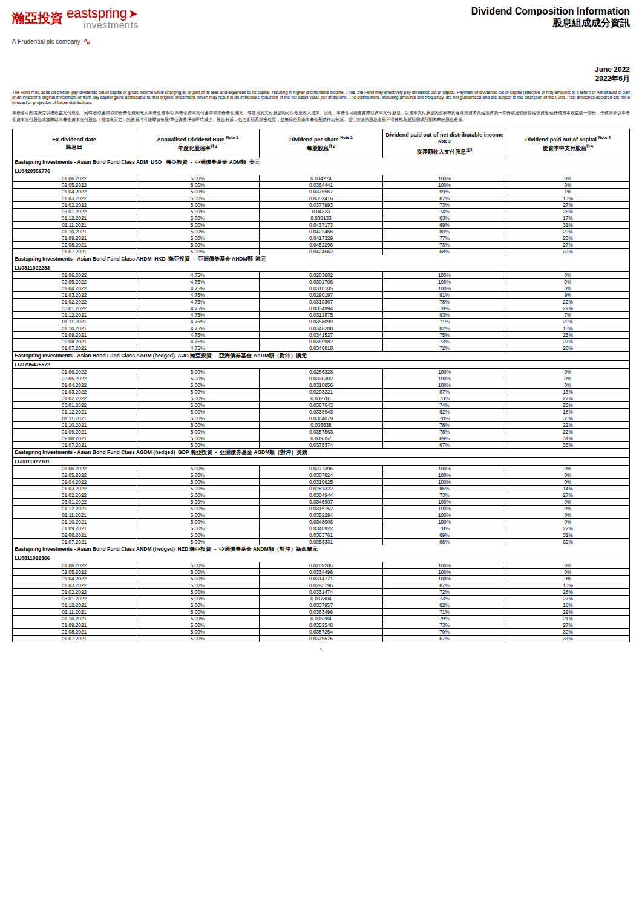瀚亞投資
eastspring➤
investments
A Prudential plc company ∿
Dividend Composition Information
股息組成成分資訊
June 2022
2022年6月
The Fund may, at its discretion, pay dividends out of capital or gross income while charging all or part of its fees and expenses to its capital, resulting in higher distributable income. Thus, the Fund may effectively pay dividends out of capital. Payment of dividends out of capital (effective or not) amounts to a return or withdrawal of part of an investor's original investment or from any capital gains attributable to that original investment, which may result in an immediate reduction of the net asset value per share/unit. The distributions, including amounts and frequency, are not guaranteed and are subject to the discretion of the Fund. Past dividends declared are not a forecast or projection of future distributions.
本基金可酌情決定以總收益支付股息，同時收取全部或部份基金費用充入本基金資本/以本基金資本支付全部或部份基金開支，導致用於支付股息的可供分派收入增加。因此，本基金可能會實際以資本支付股息。以資本支付股息的金額等於返還投資者原始投資的一部份或提取該原始投資應佔任何資本收益的一部份，任何涉及以本基金資本支付股息或實際以本基金資本支付股息（視情況而定）的分派均可能導致每股/單位資產淨值即時減少。股息分派，包括金額及頻密程度，並無保證及由本基金酌情作出分派。過往宣派的股息金額不得被視為是預測或預期未來的股息分派。
| Ex-dividend date 除息日 | Annualised Dividend Rate Note 1 年度化股息率 注1 | Dividend per share Note 2 每股股息 注2 | Dividend paid out of net distributable income Note 3 從淨額收入支付股息 注3 | Dividend paid out of capital Note 4 從資本中支付股息 注4 |
| --- | --- | --- | --- | --- |
| Eastspring Investments - Asian Bond Fund Class ADM USD 瀚亞投資 - 亞洲債券基金 ADM類 美元 |
| LU0428352776 |
| 01.06.2022 | 5.00% | 0.034274 | 100% | 0% |
| 02.05.2022 | 5.00% | 0.0364441 | 100% | 0% |
| 01.04.2022 | 5.00% | 0.0375567 | 99% | 1% |
| 01.03.2022 | 5.00% | 0.0352416 | 87% | 13% |
| 01.02.2022 | 5.00% | 0.0377993 | 73% | 27% |
| 03.01.2022 | 5.00% | 0.04323 | 74% | 26% |
| 01.12.2021 | 5.00% | 0.038133 | 83% | 17% |
| 01.11.2021 | 5.00% | 0.0437173 | 69% | 31% |
| 01.10.2021 | 5.00% | 0.0422466 | 80% | 20% |
| 01.09.2021 | 5.00% | 0.0417329 | 77% | 23% |
| 02.08.2021 | 5.00% | 0.0452296 | 73% | 27% |
| 01.07.2021 | 5.00% | 0.0424562 | 68% | 32% |
| Eastspring Investments - Asian Bond Fund Class AHDM HKD 瀚亞投資 - 亞洲債券基金 AHDM類 港元 |
| LU0811022283 |
| 01.06.2022 | 4.75% | 0.0283682 | 100% | 0% |
| 02.05.2022 | 4.75% | 0.0301708 | 100% | 0% |
| 01.04.2022 | 4.75% | 0.0310105 | 100% | 0% |
| 01.03.2022 | 4.75% | 0.0290197 | 91% | 9% |
| 01.02.2022 | 4.75% | 0.0310367 | 78% | 22% |
| 03.01.2022 | 4.75% | 0.0354994 | 78% | 22% |
| 01.12.2021 | 4.75% | 0.0312875 | 93% | 7% |
| 01.11.2021 | 4.75% | 0.0358099 | 71% | 29% |
| 01.10.2021 | 4.75% | 0.0346208 | 82% | 18% |
| 01.09.2021 | 4.75% | 0.0341527 | 75% | 25% |
| 02.08.2021 | 4.75% | 0.0369982 | 73% | 27% |
| 01.07.2021 | 4.75% | 0.0346818 | 72% | 28% |
| Eastspring Investments - Asian Bond Fund Class AADM (hedged) AUD 瀚亞投資 - 亞洲債券基金 AADM類（對沖）澳元 |
| LU0795475572 |
| 01.06.2022 | 5.00% | 0.0286328 | 100% | 0% |
| 02.05.2022 | 5.00% | 0.0330302 | 100% | 0% |
| 01.04.2022 | 5.00% | 0.0310856 | 100% | 0% |
| 01.03.2022 | 5.00% | 0.0293221 | 87% | 13% |
| 01.02.2022 | 5.00% | 0.032781 | 73% | 27% |
| 03.01.2022 | 5.00% | 0.0367643 | 74% | 26% |
| 01.12.2021 | 5.00% | 0.0338943 | 82% | 18% |
| 01.11.2021 | 5.00% | 0.0364079 | 70% | 30% |
| 01.10.2021 | 5.00% | 0.036638 | 78% | 22% |
| 01.09.2021 | 5.00% | 0.0357563 | 78% | 22% |
| 02.08.2021 | 5.00% | 0.039357 | 69% | 31% |
| 01.07.2021 | 5.00% | 0.0375374 | 67% | 33% |
| Eastspring Investments - Asian Bond Fund Class AGDM (hedged) GBP 瀚亞投資 - 亞洲債券基金 AGDM類（對沖）英鎊 |
| LU0811022101 |
| 01.06.2022 | 5.00% | 0.0277396 | 100% | 0% |
| 02.05.2022 | 5.00% | 0.0307824 | 100% | 0% |
| 01.04.2022 | 5.00% | 0.0310625 | 100% | 0% |
| 01.03.2022 | 5.00% | 0.0287322 | 86% | 14% |
| 01.02.2022 | 5.00% | 0.0304944 | 73% | 27% |
| 03.01.2022 | 5.00% | 0.0346907 | 100% | 0% |
| 01.12.2021 | 5.00% | 0.0315152 | 100% | 0% |
| 01.11.2021 | 5.00% | 0.0352294 | 100% | 0% |
| 01.10.2021 | 5.00% | 0.0348008 | 100% | 0% |
| 01.09.2021 | 5.00% | 0.0340922 | 78% | 22% |
| 02.08.2021 | 5.00% | 0.0363761 | 69% | 31% |
| 01.07.2021 | 5.00% | 0.0353331 | 68% | 32% |
| Eastspring Investments - Asian Bond Fund Class ANDM (hedged) NZD 瀚亞投資 - 亞洲債券基金 ANDM類（對沖）新西蘭元 |
| LU0811022366 |
| 01.06.2022 | 5.00% | 0.0289285 | 100% | 0% |
| 02.05.2022 | 5.00% | 0.0334496 | 100% | 0% |
| 01.04.2022 | 5.00% | 0.0314771 | 100% | 0% |
| 01.03.2022 | 5.00% | 0.0293796 | 87% | 13% |
| 01.02.2022 | 5.00% | 0.0331474 | 72% | 28% |
| 03.01.2022 | 5.00% | 0.037304 | 73% | 27% |
| 01.12.2021 | 5.00% | 0.0337957 | 82% | 18% |
| 01.11.2021 | 5.00% | 0.0363496 | 71% | 29% |
| 01.10.2021 | 5.00% | 0.036784 | 79% | 21% |
| 01.09.2021 | 5.00% | 0.0352548 | 73% | 27% |
| 02.08.2021 | 5.00% | 0.0387254 | 70% | 30% |
| 01.07.2021 | 5.00% | 0.0375576 | 67% | 33% |
1